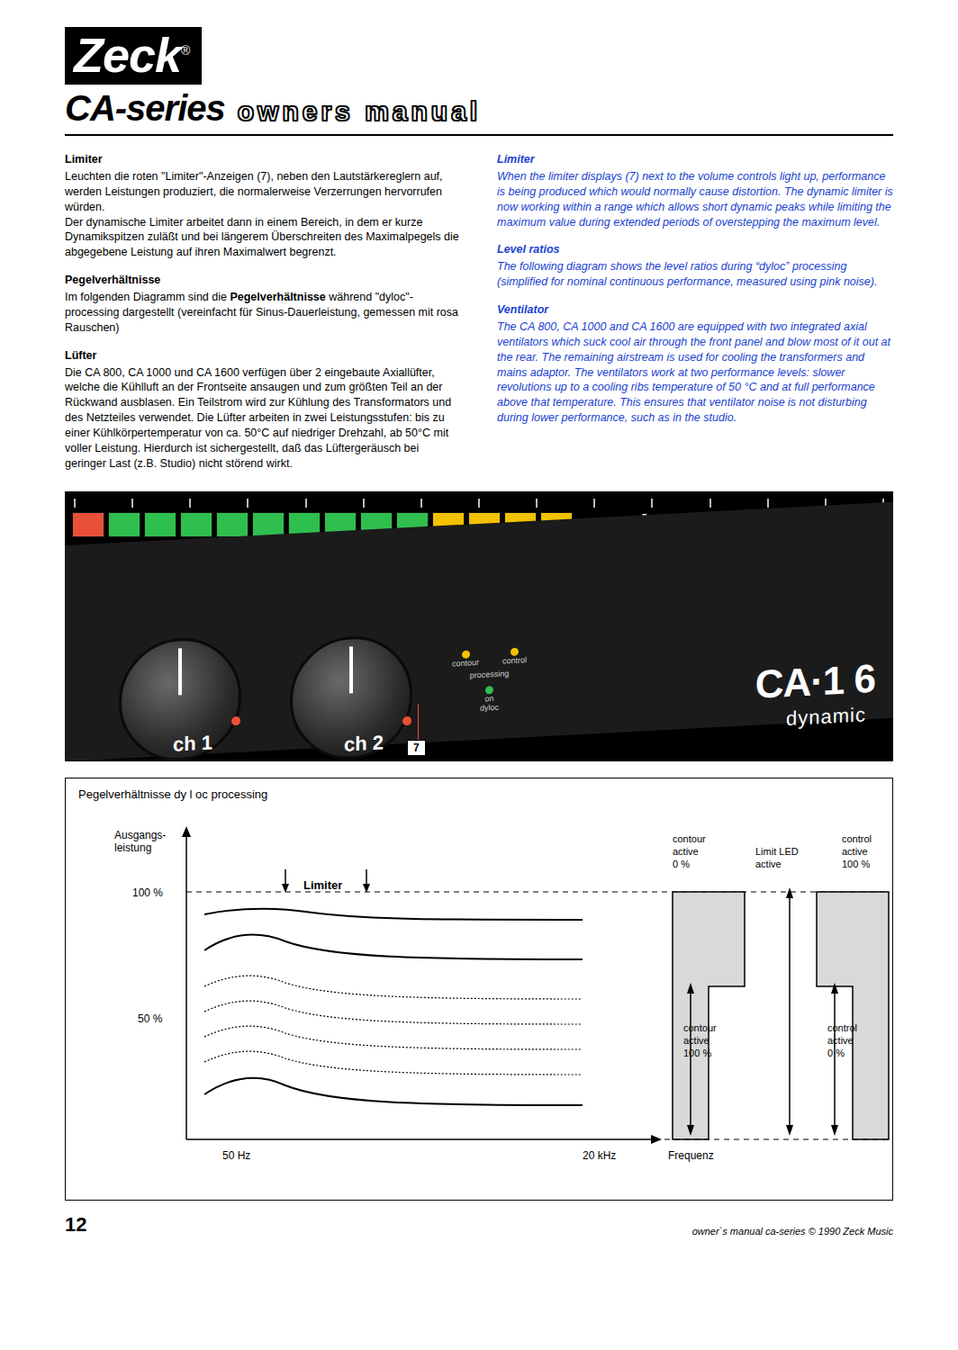Zeck®
CA-series
owners manual
Limiter
Leuchten die roten "Limiter"-Anzeigen (7), neben den Lautstärkereglern auf, werden Leistungen produziert, die normalerweise Verzerrungen hervorrufen würden.
Der dynamische Limiter arbeitet dann in einem Bereich, in dem er kurze Dynamikspitzen zuläßt und bei längerem Überschreiten des Maximalpegels die abgegebene Leistung auf ihren Maximalwert begrenzt.
Pegelverhältnisse
Im folgenden Diagramm sind die Pegelverhältnisse während "dyloc"-processing dargestellt (vereinfacht für Sinus-Dauerleistung, gemessen mit rosa Rauschen)
Lüfter
Die CA 800, CA 1000 und CA 1600 verfügen über 2 eingebaute Axiallüfter, welche die Kühlluft an der Frontseite ansaugen und zum größten Teil an der Rückwand ausblasen. Ein Teilstrom wird zur Kühlung des Transformators und des Netzteiles verwendet. Die Lüfter arbeiten in zwei Leistungsstufen: bis zu einer Kühlkörpertemperatur von ca. 50°C auf niedriger Drehzahl, ab 50°C mit voller Leistung. Hierdurch ist sichergestellt, daß das Lüftergeräusch bei geringer Last (z.B. Studio) nicht störend wirkt.
Limiter
When the limiter displays (7) next to the volume controls light up, performance is being produced which would normally cause distortion. The dynamic limiter is now working within a range which allows short dynamic peaks while limiting the maximum value during extended periods of overstepping the maximum level.
Level ratios
The following diagram shows the level ratios during “dyloc” processing (simplified for nominal continuous performance, measured using pink noise).
Ventilator
The CA 800, CA 1000 and CA 1600 are equipped with two integrated axial ventilators which suck cool air through the front panel and blow most of it out at the rear. The remaining airstream is used for cooling the transformers and mains adaptor. The ventilators work at two performance levels: slower revolutions up to a cooling ribs temperature of 50 °C and at full performance above that temperature. This ensures that ventilator noise is not disturbing during lower performance, such as in the studio.
ch 2
ch 1
ch 2
contour
control
processing
on
dyloc
CA·1 6
dynamic
7
Pegelverhältnisse dy l oc processing
Ausgangs- leistung 100 % 50 % 50 Hz 20 kHz Frequenz Limiter contour active 0 % Limit LED active control active 100 % contour active 100 % control active 0 %
12
owner`s manual ca-series © 1990 Zeck Music